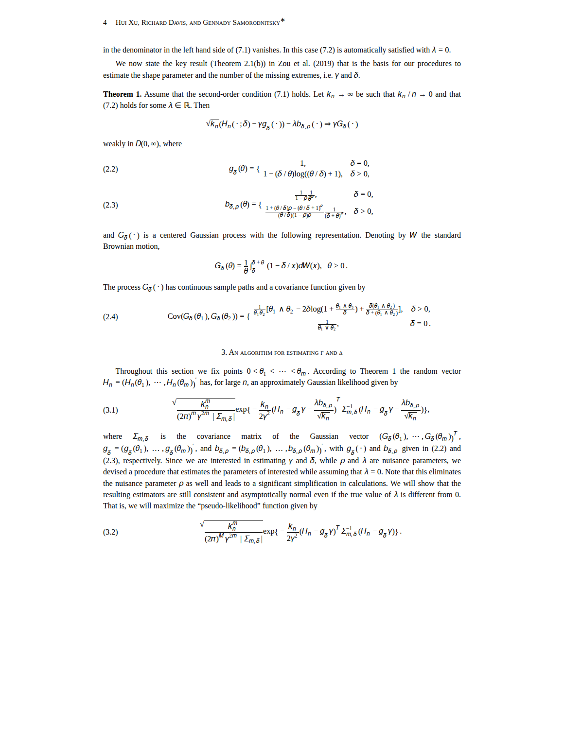4 Hui Xu, Richard Davis, and Gennady Samorodnitsky∗
in the denominator in the left hand side of (7.1) vanishes. In this case (7.2) is automatically satisfied with λ=0.
We now state the key result (Theorem 2.1(b)) in Zou et al. (2019) that is the basis for our procedures to estimate the shape parameter and the number of the missing extremes, i.e. γ and δ.
Theorem 1. Assume that the second-order condition (7.1) holds. Let kn→∞ be such that kn/n→0 and that (7.2) holds for some λ∈ℝ. Then
kn ( Hn(·;δ) − γgδ(·) ) − λbδ,ρ(·) ⇒ γGδ(·)
weakly in D(0,∞), where
(2.2)
gδ(θ)= { 1, δ=0, 1−(δ/θ)log((θ/δ)+1), δ>0,
(2.3)
bδ,ρ(θ)= { 11−ρ 1θρ, δ=0, 1+(θ/δ)ρ−(θ/δ+1)ρ (θ/δ)(1−ρ)ρ 1(δ+θ)ρ, δ>0,
and Gδ(·) is a centered Gaussian process with the following representation. Denoting by W the standard Brownian motion,
Gδ(θ)= 1θ ∫δδ+θ (1−δ/x)dW(x), θ>0.
The process Gδ(·) has continuous sample paths and a covariance function given by
(2.4)
Cov(Gδ(θ1),Gδ(θ2))= { 1θ1θ2 [ θ1∧θ2 −2δlog (1+θ1∧θ2δ) + δ(θ1∧θ2)δ+(θ1∧θ2) ], δ>0, 1θ1∨θ2, δ=0.
3. An algorithm for estimating γ and δ
Throughout this section we fix points 0<θ1<⋯<θm. According to Theorem 1 the random vector Hn=(Hn(θ1),⋯,Hn(θm))′ has, for large n, an approximately Gaussian likelihood given by
(3.1)
knm(2π)mγ2m|Σm,δ| exp { −kn2γ2 (Hn−gδγ−λbδ,ρkn) T Σm,δ−1 (Hn−gδγ−λbδ,ρkn) },
where Σm,δ is the covariance matrix of the Gaussian vector (Gδ(θ1),⋯,Gδ(θm))T, gδ=(gδ(θ1),…,gδ(θm))′, and bδ,ρ=(bδ,ρ(θ1),…,bδ,ρ(θm))′, with gδ(·) and bδ,ρ given in (2.2) and (2.3), respectively. Since we are interested in estimating γ and δ, while ρ and λ are nuisance parameters, we devised a procedure that estimates the parameters of interested while assuming that λ=0. Note that this eliminates the nuisance parameter ρ as well and leads to a significant simplification in calculations. We will show that the resulting estimators are still consistent and asymptotically normal even if the true value of λ is different from 0. That is, we will maximize the “pseudo-likelihood” function given by
(3.2)
knm(2π)Mγ2m|Σm,δ| exp { −kn2γ2 (Hn−gδγ)T Σm,δ−1 (Hn−gδγ) }.